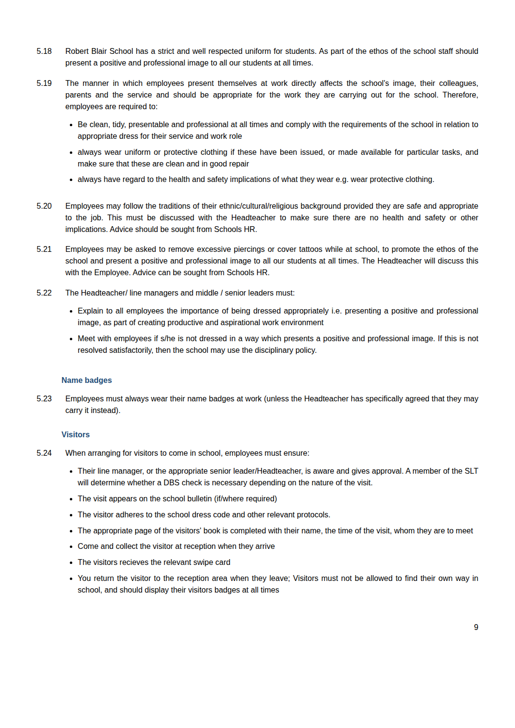5.18
Robert Blair School has a strict and well respected uniform for students. As part of the ethos of the school staff should present a positive and professional image to all our students at all times.
5.19
The manner in which employees present themselves at work directly affects the school's image, their colleagues, parents and the service and should be appropriate for the work they are carrying out for the school. Therefore, employees are required to:
Be clean, tidy, presentable and professional at all times and comply with the requirements of the school in relation to appropriate dress for their service and work role
always wear uniform or protective clothing if these have been issued, or made available for particular tasks, and make sure that these are clean and in good repair
always have regard to the health and safety implications of what they wear e.g. wear protective clothing.
5.20
Employees may follow the traditions of their ethnic/cultural/religious background provided they are safe and appropriate to the job. This must be discussed with the Headteacher to make sure there are no health and safety or other implications. Advice should be sought from Schools HR.
5.21
Employees may be asked to remove excessive piercings or cover tattoos while at school, to promote the ethos of the school and present a positive and professional image to all our students at all times. The Headteacher will discuss this with the Employee. Advice can be sought from Schools HR.
5.22
The Headteacher/ line managers and middle / senior leaders must:
Explain to all employees the importance of being dressed appropriately i.e. presenting a positive and professional image, as part of creating productive and aspirational work environment
Meet with employees if s/he is not dressed in a way which presents a positive and professional image. If this is not resolved satisfactorily, then the school may use the disciplinary policy.
Name badges
5.23
Employees must always wear their name badges at work (unless the Headteacher has specifically agreed that they may carry it instead).
Visitors
5.24
When arranging for visitors to come in school, employees must ensure:
Their line manager, or the appropriate senior leader/Headteacher, is aware and gives approval. A member of the SLT will determine whether a DBS check is necessary depending on the nature of the visit.
The visit appears on the school bulletin (if/where required)
The visitor adheres to the school dress code and other relevant protocols.
The appropriate page of the visitors' book is completed with their name, the time of the visit, whom they are to meet
Come and collect the visitor at reception when they arrive
The visitors recieves the relevant swipe card
You return the visitor to the reception area when they leave; Visitors must not be allowed to find their own way in school, and should display their visitors badges at all times
9